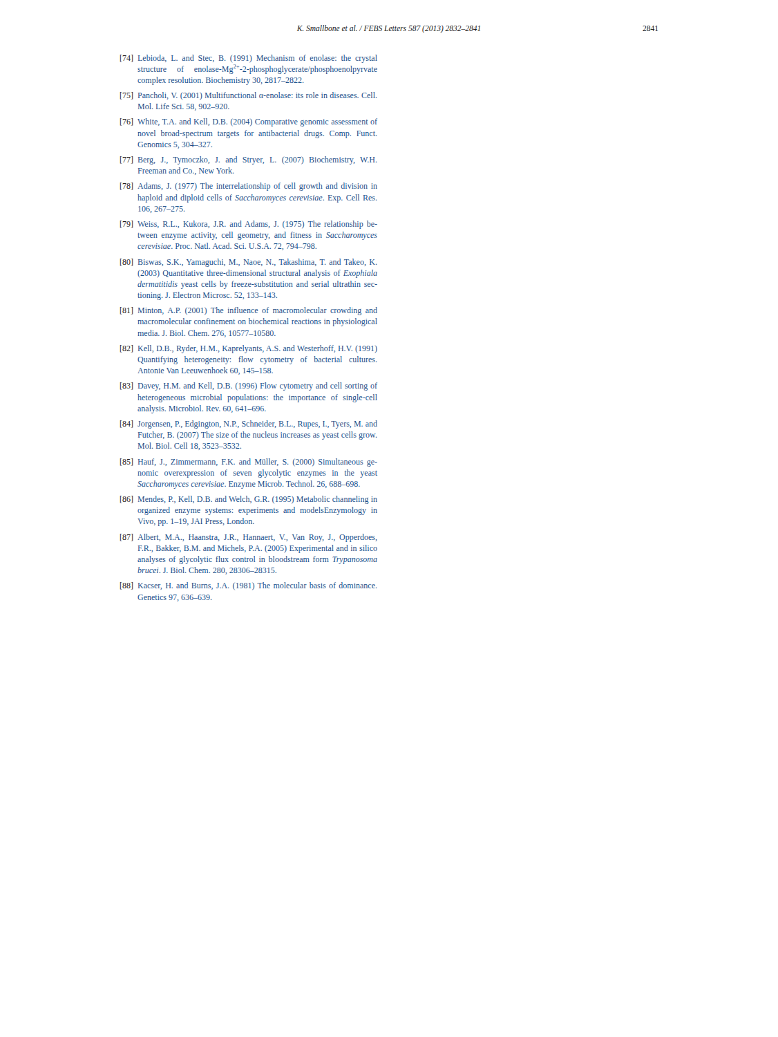K. Smallbone et al. / FEBS Letters 587 (2013) 2832–2841
2841
[74] Lebioda, L. and Stec, B. (1991) Mechanism of enolase: the crystal structure of enolase-Mg2+-2-phosphoglycerate/phosphoenolpyrvate complex resolution. Biochemistry 30, 2817–2822.
[75] Pancholi, V. (2001) Multifunctional α-enolase: its role in diseases. Cell. Mol. Life Sci. 58, 902–920.
[76] White, T.A. and Kell, D.B. (2004) Comparative genomic assessment of novel broad-spectrum targets for antibacterial drugs. Comp. Funct. Genomics 5, 304–327.
[77] Berg, J., Tymoczko, J. and Stryer, L. (2007) Biochemistry, W.H. Freeman and Co., New York.
[78] Adams, J. (1977) The interrelationship of cell growth and division in haploid and diploid cells of Saccharomyces cerevisiae. Exp. Cell Res. 106, 267–275.
[79] Weiss, R.L., Kukora, J.R. and Adams, J. (1975) The relationship between enzyme activity, cell geometry, and fitness in Saccharomyces cerevisiae. Proc. Natl. Acad. Sci. U.S.A. 72, 794–798.
[80] Biswas, S.K., Yamaguchi, M., Naoe, N., Takashima, T. and Takeo, K. (2003) Quantitative three-dimensional structural analysis of Exophiala dermatitidis yeast cells by freeze-substitution and serial ultrathin sectioning. J. Electron Microsc. 52, 133–143.
[81] Minton, A.P. (2001) The influence of macromolecular crowding and macromolecular confinement on biochemical reactions in physiological media. J. Biol. Chem. 276, 10577–10580.
[82] Kell, D.B., Ryder, H.M., Kaprelyants, A.S. and Westerhoff, H.V. (1991) Quantifying heterogeneity: flow cytometry of bacterial cultures. Antonie Van Leeuwenhoek 60, 145–158.
[83] Davey, H.M. and Kell, D.B. (1996) Flow cytometry and cell sorting of heterogeneous microbial populations: the importance of single-cell analysis. Microbiol. Rev. 60, 641–696.
[84] Jorgensen, P., Edgington, N.P., Schneider, B.L., Rupes, I., Tyers, M. and Futcher, B. (2007) The size of the nucleus increases as yeast cells grow. Mol. Biol. Cell 18, 3523–3532.
[85] Hauf, J., Zimmermann, F.K. and Müller, S. (2000) Simultaneous genomic overexpression of seven glycolytic enzymes in the yeast Saccharomyces cerevisiae. Enzyme Microb. Technol. 26, 688–698.
[86] Mendes, P., Kell, D.B. and Welch, G.R. (1995) Metabolic channeling in organized enzyme systems: experiments and modelsEnzymology in Vivo, pp. 1–19, JAI Press, London.
[87] Albert, M.A., Haanstra, J.R., Hannaert, V., Van Roy, J., Opperdoes, F.R., Bakker, B.M. and Michels, P.A. (2005) Experimental and in silico analyses of glycolytic flux control in bloodstream form Trypanosoma brucei. J. Biol. Chem. 280, 28306–28315.
[88] Kacser, H. and Burns, J.A. (1981) The molecular basis of dominance. Genetics 97, 636–639.